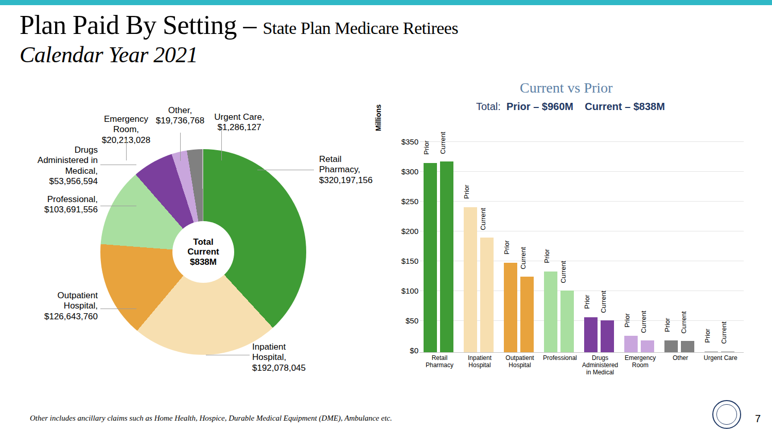Plan Paid By Setting – State Plan Medicare Retirees
Calendar Year 2021
Current vs Prior
Total: Prior – $960M Current – $838M
Total
Current
$838M
Retail
Pharmacy,
$320,197,156
Inpatient
Hospital,
$192,078,045
Outpatient
Hospital,
$126,643,760
Professional,
$103,691,556
Drugs
Administered in
Medical,
$53,956,594
Emergency
Room,
$20,213,028
Other,
$19,736,768
Urgent Care,
$1,286,127
Millions
$350 $300 $250 $200 $150 $100 $50 $0
Prior
Current
Prior
Current
Prior
Current
Prior
Current
Prior
Current
Prior
Current
Prior
Current
Prior
Current
Retail
Pharmacy
Inpatient
Hospital
Outpatient
Hospital
Professional
Drugs
Administered
in Medical
Emergency
Room
Other
Urgent Care
Other includes ancillary claims such as Home Health, Hospice, Durable Medical Equipment (DME), Ambulance etc.
7